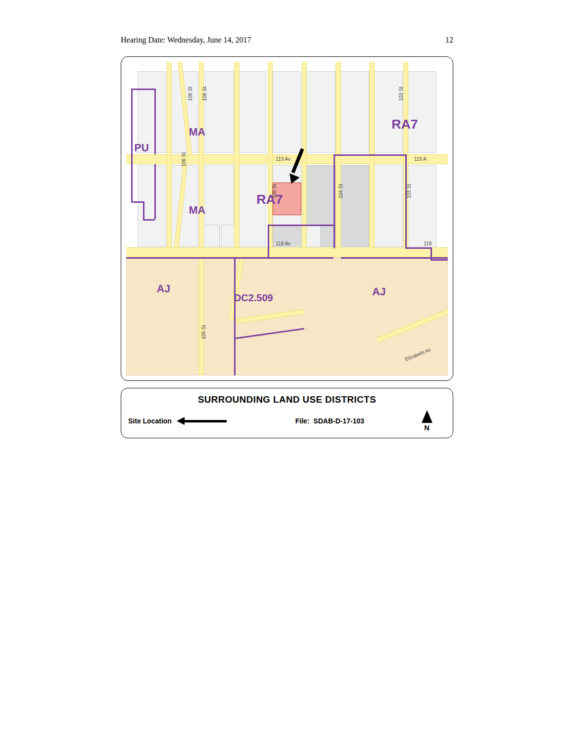Hearing Date: Wednesday, June 14, 2017
12
MA
PU
MA
RA7
RA7
AJ
DC2.509
AJ
106 St
106 St
103 St
119 Av
119 A
106 St
105 St
104 St
103 St
118 Av
118
105 St
Elizabeth Av
SURROUNDING LAND USE DISTRICTS
Site Location
File: SDAB-D-17-103
N